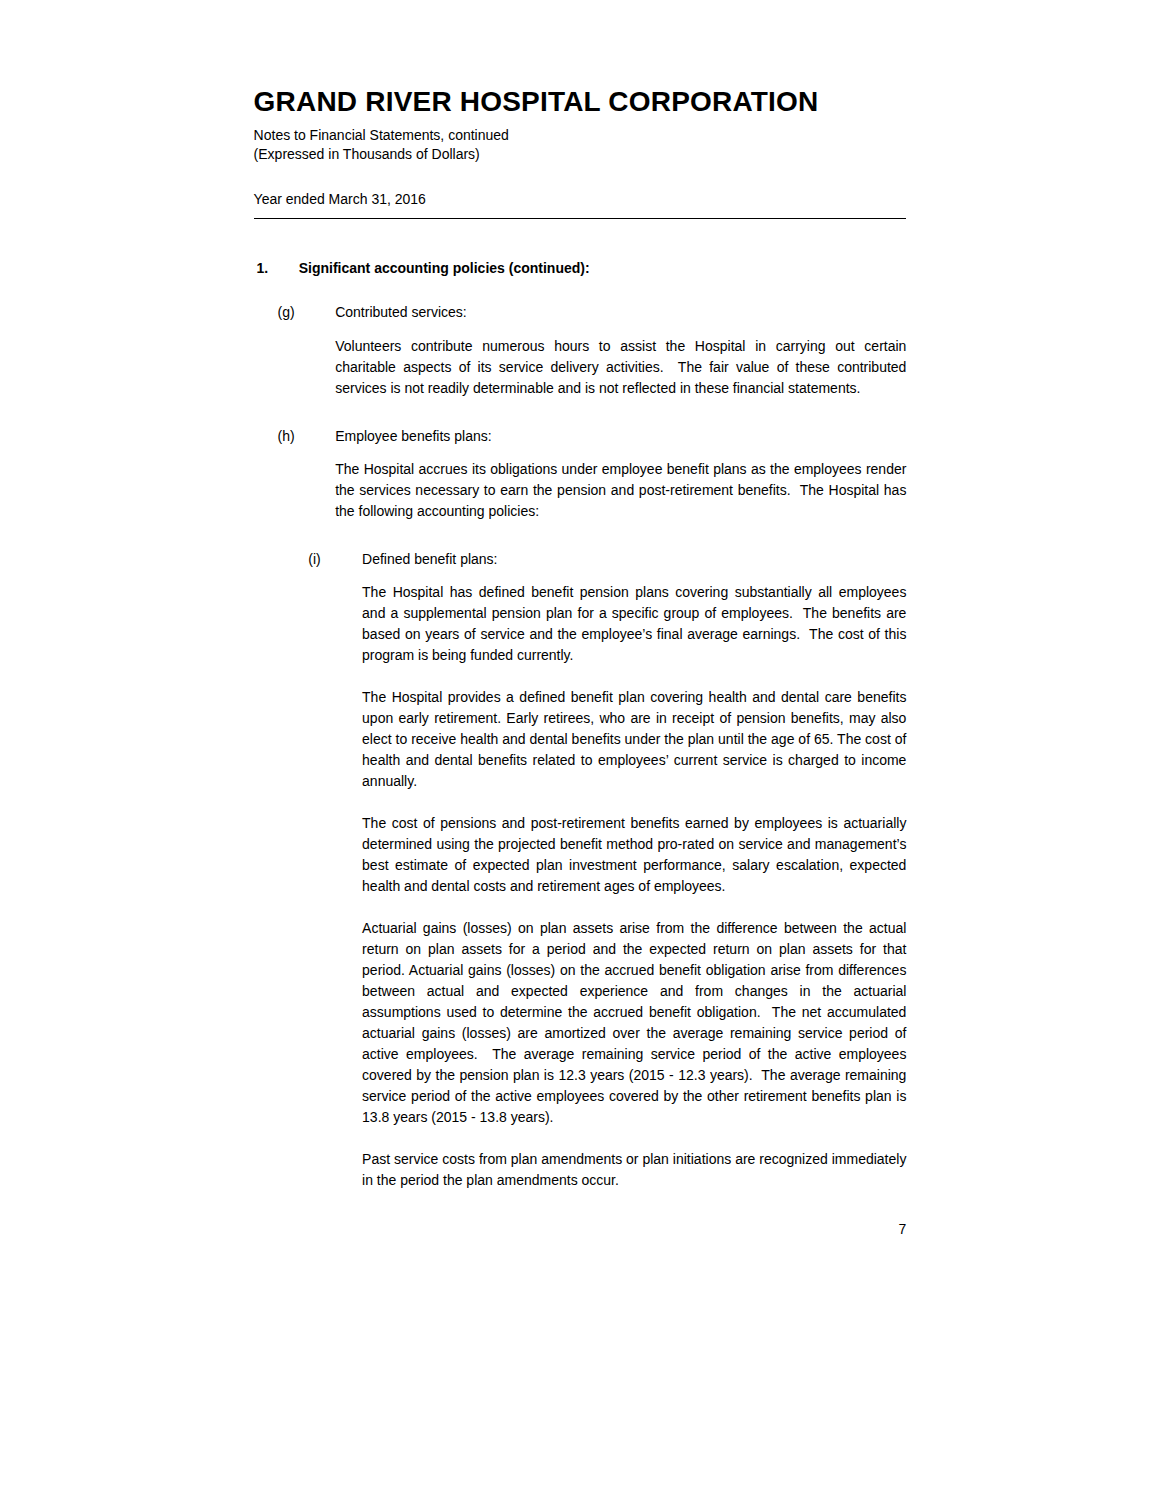GRAND RIVER HOSPITAL CORPORATION
Notes to Financial Statements, continued
(Expressed in Thousands of Dollars)
Year ended March 31, 2016
1. Significant accounting policies (continued):
(g) Contributed services:
Volunteers contribute numerous hours to assist the Hospital in carrying out certain charitable aspects of its service delivery activities. The fair value of these contributed services is not readily determinable and is not reflected in these financial statements.
(h) Employee benefits plans:
The Hospital accrues its obligations under employee benefit plans as the employees render the services necessary to earn the pension and post-retirement benefits. The Hospital has the following accounting policies:
(i) Defined benefit plans:
The Hospital has defined benefit pension plans covering substantially all employees and a supplemental pension plan for a specific group of employees. The benefits are based on years of service and the employee’s final average earnings. The cost of this program is being funded currently.
The Hospital provides a defined benefit plan covering health and dental care benefits upon early retirement. Early retirees, who are in receipt of pension benefits, may also elect to receive health and dental benefits under the plan until the age of 65. The cost of health and dental benefits related to employees’ current service is charged to income annually.
The cost of pensions and post-retirement benefits earned by employees is actuarially determined using the projected benefit method pro-rated on service and management’s best estimate of expected plan investment performance, salary escalation, expected health and dental costs and retirement ages of employees.
Actuarial gains (losses) on plan assets arise from the difference between the actual return on plan assets for a period and the expected return on plan assets for that period. Actuarial gains (losses) on the accrued benefit obligation arise from differences between actual and expected experience and from changes in the actuarial assumptions used to determine the accrued benefit obligation. The net accumulated actuarial gains (losses) are amortized over the average remaining service period of active employees. The average remaining service period of the active employees covered by the pension plan is 12.3 years (2015 - 12.3 years). The average remaining service period of the active employees covered by the other retirement benefits plan is 13.8 years (2015 - 13.8 years).
Past service costs from plan amendments or plan initiations are recognized immediately in the period the plan amendments occur.
7